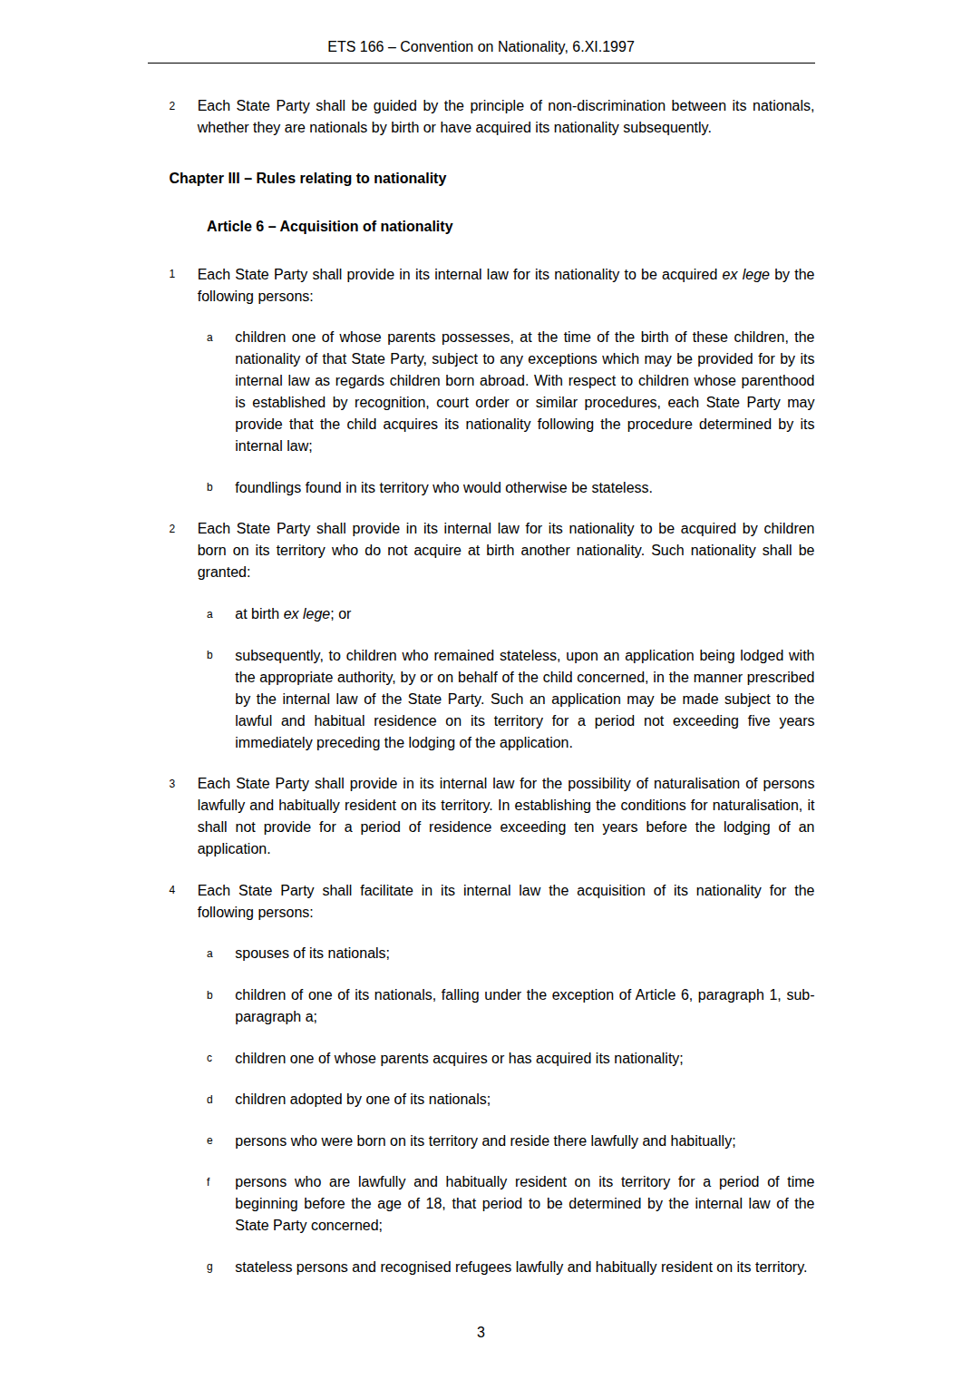ETS 166 – Convention on Nationality, 6.XI.1997
2
Each State Party shall be guided by the principle of non-discrimination between its nationals, whether they are nationals by birth or have acquired its nationality subsequently.
Chapter III – Rules relating to nationality
Article 6 – Acquisition of nationality
1
Each State Party shall provide in its internal law for its nationality to be acquired ex lege by the following persons:
a
children one of whose parents possesses, at the time of the birth of these children, the nationality of that State Party, subject to any exceptions which may be provided for by its internal law as regards children born abroad. With respect to children whose parenthood is established by recognition, court order or similar procedures, each State Party may provide that the child acquires its nationality following the procedure determined by its internal law;
b
foundlings found in its territory who would otherwise be stateless.
2
Each State Party shall provide in its internal law for its nationality to be acquired by children born on its territory who do not acquire at birth another nationality. Such nationality shall be granted:
a
at birth ex lege; or
b
subsequently, to children who remained stateless, upon an application being lodged with the appropriate authority, by or on behalf of the child concerned, in the manner prescribed by the internal law of the State Party. Such an application may be made subject to the lawful and habitual residence on its territory for a period not exceeding five years immediately preceding the lodging of the application.
3
Each State Party shall provide in its internal law for the possibility of naturalisation of persons lawfully and habitually resident on its territory. In establishing the conditions for naturalisation, it shall not provide for a period of residence exceeding ten years before the lodging of an application.
4
Each State Party shall facilitate in its internal law the acquisition of its nationality for the following persons:
a
spouses of its nationals;
b
children of one of its nationals, falling under the exception of Article 6, paragraph 1, sub-paragraph a;
c
children one of whose parents acquires or has acquired its nationality;
d
children adopted by one of its nationals;
e
persons who were born on its territory and reside there lawfully and habitually;
f
persons who are lawfully and habitually resident on its territory for a period of time beginning before the age of 18, that period to be determined by the internal law of the State Party concerned;
g
stateless persons and recognised refugees lawfully and habitually resident on its territory.
3